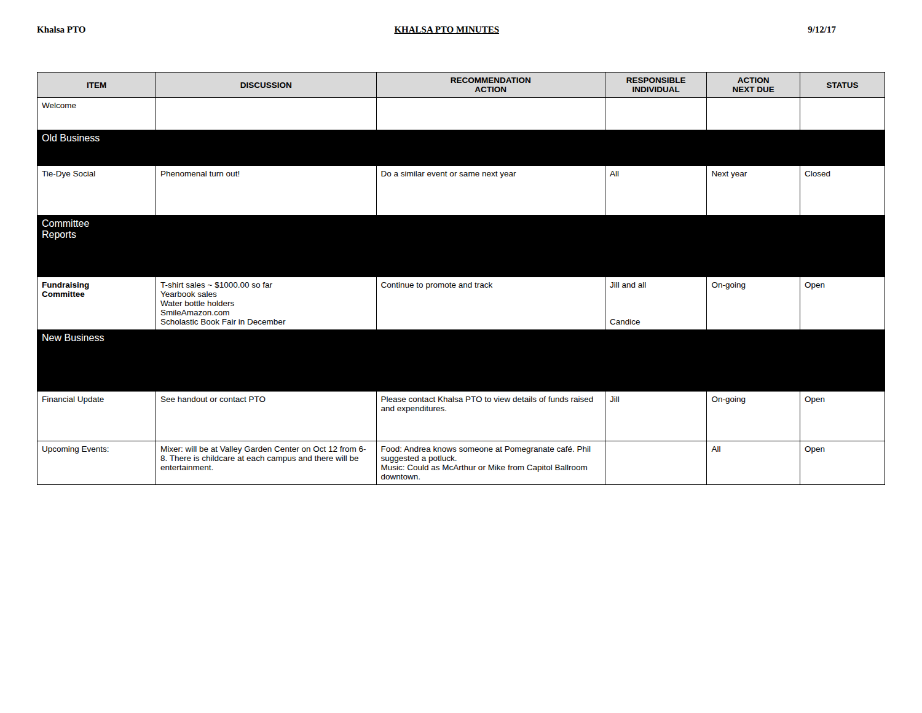Khalsa PTO
KHALSA PTO MINUTES
9/12/17
| ITEM | DISCUSSION | RECOMMENDATION ACTION | RESPONSIBLE INDIVIDUAL | ACTION NEXT DUE | STATUS |
| --- | --- | --- | --- | --- | --- |
| Welcome | | | | | |
| Old Business |
| Tie-Dye Social | Phenomenal turn out! | Do a similar event or same next year | All | Next year | Closed |
| Committee Reports |
| Fundraising Committee | T-shirt sales ~ $1000.00 so far Yearbook sales Water bottle holders SmileAmazon.com Scholastic Book Fair in December | Continue to promote and track | Jill and all Candice | On-going | Open |
| New Business |
| Financial Update | See handout or contact PTO | Please contact Khalsa PTO to view details of funds raised and expenditures. | Jill | On-going | Open |
| Upcoming Events: | Mixer: will be at Valley Garden Center on Oct 12 from 6-8. There is childcare at each campus and there will be entertainment. | Food: Andrea knows someone at Pomegranate café. Phil suggested a potluck. Music: Could as McArthur or Mike from Capitol Ballroom downtown. | | All | Open |